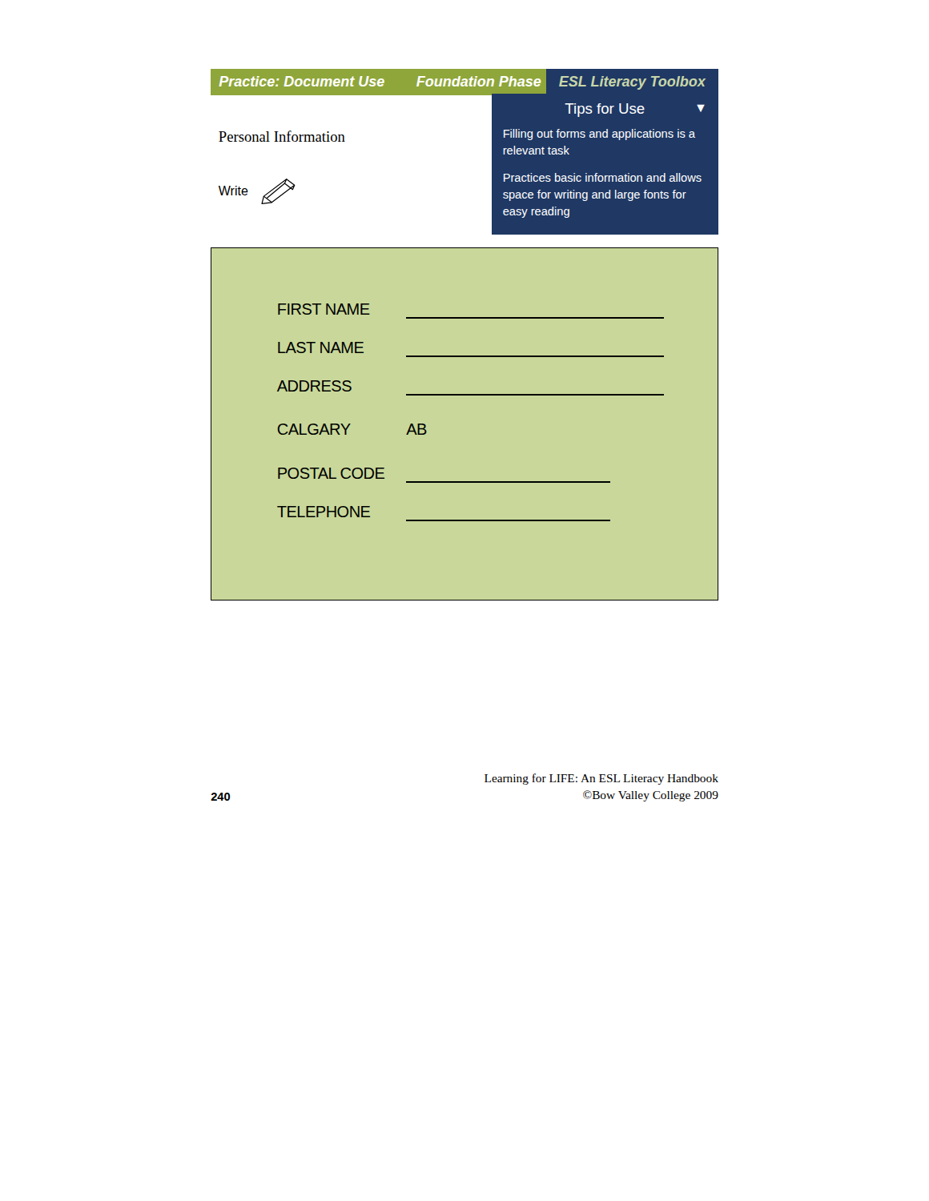Practice: Document Use Foundation Phase
ESL Literacy Toolbox
Tips for Use▼
Filling out forms and applications is a relevant task
Practices basic information and allows space for writing and large fonts for easy reading
Personal Information
Write
| FIRST NAME | |
| LAST NAME | |
| ADDRESS | |
| CALGARY | AB |
| POSTAL CODE | |
| TELEPHONE | |
240
Learning for LIFE: An ESL Literacy Handbook
©Bow Valley College 2009